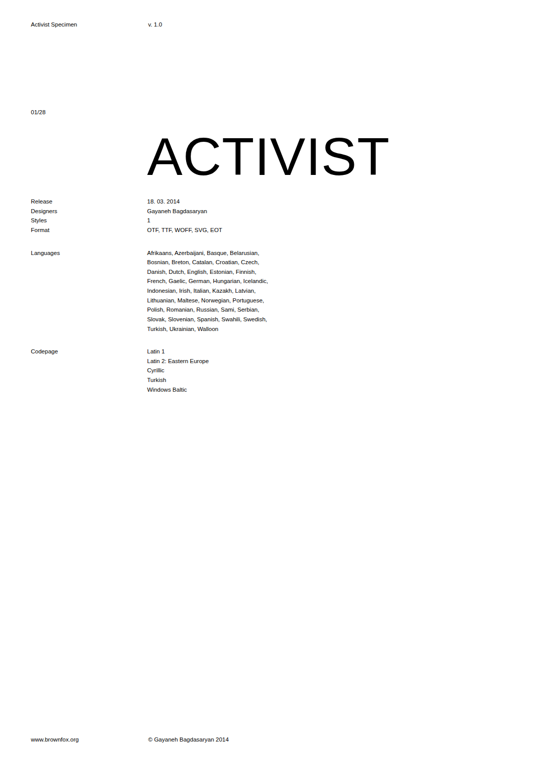Activist Specimen v. 1.0
01/28
ACTIVIST
| Release | 18. 03. 2014 |
| Designers | Gayaneh Bagdasaryan |
| Styles | 1 |
| Format | OTF, TTF, WOFF, SVG, EOT |
| Languages | Afrikaans, Azerbaijani, Basque, Belarusian, Bosnian, Breton, Catalan, Croatian, Czech, Danish, Dutch, English, Estonian, Finnish, French, Gaelic, German, Hungarian, Icelandic, Indonesian, Irish, Italian, Kazakh, Latvian, Lithuanian, Maltese, Norwegian, Portuguese, Polish, Romanian, Russian, Sami, Serbian, Slovak, Slovenian, Spanish, Swahili, Swedish, Turkish, Ukrainian, Walloon |
| Codepage | Latin 1 Latin 2: Eastern Europe Cyrillic Turkish Windows Baltic |
www.brownfox.org© Gayaneh Bagdasaryan 2014